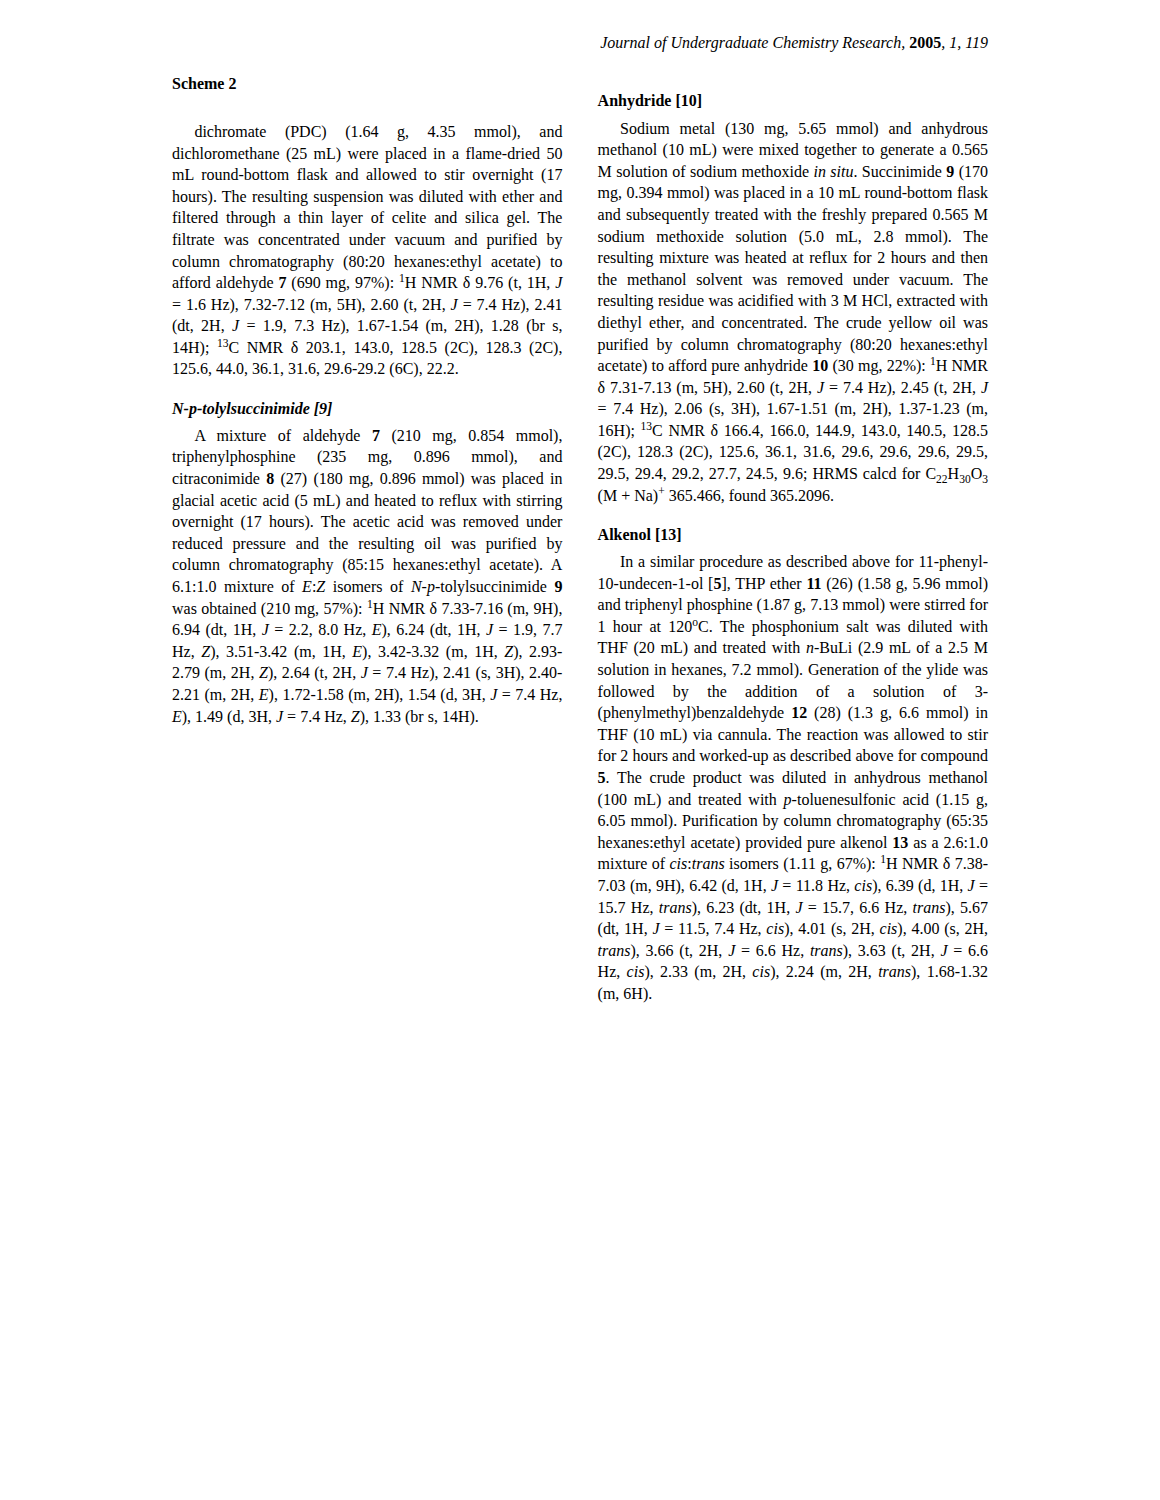Journal of Undergraduate Chemistry Research, 2005, 1, 119
Scheme 2
dichromate (PDC) (1.64 g, 4.35 mmol), and dichloromethane (25 mL) were placed in a flame-dried 50 mL round-bottom flask and allowed to stir overnight (17 hours). The resulting suspension was diluted with ether and filtered through a thin layer of celite and silica gel. The filtrate was concentrated under vacuum and purified by column chromatography (80:20 hexanes:ethyl acetate) to afford aldehyde 7 (690 mg, 97%): 1H NMR δ 9.76 (t, 1H, J = 1.6 Hz), 7.32-7.12 (m, 5H), 2.60 (t, 2H, J = 7.4 Hz), 2.41 (dt, 2H, J = 1.9, 7.3 Hz), 1.67-1.54 (m, 2H), 1.28 (br s, 14H); 13C NMR δ 203.1, 143.0, 128.5 (2C), 128.3 (2C), 125.6, 44.0, 36.1, 31.6, 29.6-29.2 (6C), 22.2.
N-p-tolylsuccinimide [9]
A mixture of aldehyde 7 (210 mg, 0.854 mmol), triphenylphosphine (235 mg, 0.896 mmol), and citraconimide 8 (27) (180 mg, 0.896 mmol) was placed in glacial acetic acid (5 mL) and heated to reflux with stirring overnight (17 hours). The acetic acid was removed under reduced pressure and the resulting oil was purified by column chromatography (85:15 hexanes:ethyl acetate). A 6.1:1.0 mixture of E:Z isomers of N-p-tolylsuccinimide 9 was obtained (210 mg, 57%): 1H NMR δ 7.33-7.16 (m, 9H), 6.94 (dt, 1H, J = 2.2, 8.0 Hz, E), 6.24 (dt, 1H, J = 1.9, 7.7 Hz, Z), 3.51-3.42 (m, 1H, E), 3.42-3.32 (m, 1H, Z), 2.93-2.79 (m, 2H, Z), 2.64 (t, 2H, J = 7.4 Hz), 2.41 (s, 3H), 2.40-2.21 (m, 2H, E), 1.72-1.58 (m, 2H), 1.54 (d, 3H, J = 7.4 Hz, E), 1.49 (d, 3H, J = 7.4 Hz, Z), 1.33 (br s, 14H).
Anhydride [10]
Sodium metal (130 mg, 5.65 mmol) and anhydrous methanol (10 mL) were mixed together to generate a 0.565 M solution of sodium methoxide in situ. Succinimide 9 (170 mg, 0.394 mmol) was placed in a 10 mL round-bottom flask and subsequently treated with the freshly prepared 0.565 M sodium methoxide solution (5.0 mL, 2.8 mmol). The resulting mixture was heated at reflux for 2 hours and then the methanol solvent was removed under vacuum. The resulting residue was acidified with 3 M HCl, extracted with diethyl ether, and concentrated. The crude yellow oil was purified by column chromatography (80:20 hexanes:ethyl acetate) to afford pure anhydride 10 (30 mg, 22%): 1H NMR δ 7.31-7.13 (m, 5H), 2.60 (t, 2H, J = 7.4 Hz), 2.45 (t, 2H, J = 7.4 Hz), 2.06 (s, 3H), 1.67-1.51 (m, 2H), 1.37-1.23 (m, 16H); 13C NMR δ 166.4, 166.0, 144.9, 143.0, 140.5, 128.5 (2C), 128.3 (2C), 125.6, 36.1, 31.6, 29.6, 29.6, 29.6, 29.5, 29.5, 29.4, 29.2, 27.7, 24.5, 9.6; HRMS calcd for C22H30O3 (M + Na)+ 365.466, found 365.2096.
Alkenol [13]
In a similar procedure as described above for 11-phenyl-10-undecen-1-ol [5], THP ether 11 (26) (1.58 g, 5.96 mmol) and triphenyl phosphine (1.87 g, 7.13 mmol) were stirred for 1 hour at 120oC. The phosphonium salt was diluted with THF (20 mL) and treated with n-BuLi (2.9 mL of a 2.5 M solution in hexanes, 7.2 mmol). Generation of the ylide was followed by the addition of a solution of 3-(phenylmethyl)benzaldehyde 12 (28) (1.3 g, 6.6 mmol) in THF (10 mL) via cannula. The reaction was allowed to stir for 2 hours and worked-up as described above for compound 5. The crude product was diluted in anhydrous methanol (100 mL) and treated with p-toluenesulfonic acid (1.15 g, 6.05 mmol). Purification by column chromatography (65:35 hexanes:ethyl acetate) provided pure alkenol 13 as a 2.6:1.0 mixture of cis:trans isomers (1.11 g, 67%): 1H NMR δ 7.38-7.03 (m, 9H), 6.42 (d, 1H, J = 11.8 Hz, cis), 6.39 (d, 1H, J = 15.7 Hz, trans), 6.23 (dt, 1H, J = 15.7, 6.6 Hz, trans), 5.67 (dt, 1H, J = 11.5, 7.4 Hz, cis), 4.01 (s, 2H, cis), 4.00 (s, 2H, trans), 3.66 (t, 2H, J = 6.6 Hz, trans), 3.63 (t, 2H, J = 6.6 Hz, cis), 2.33 (m, 2H, cis), 2.24 (m, 2H, trans), 1.68-1.32 (m, 6H).